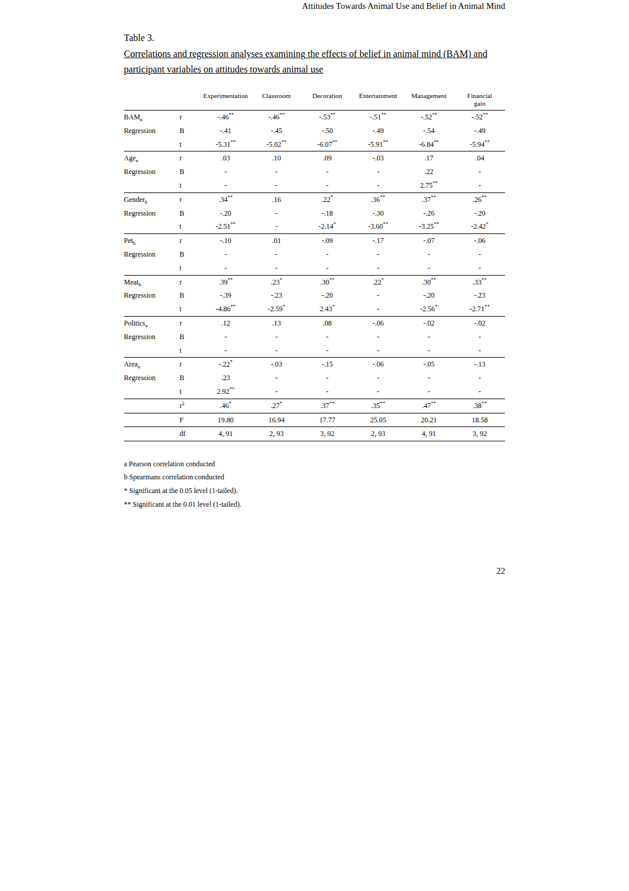Attitudes Towards Animal Use and Belief in Animal Mind
Table 3.
Correlations and regression analyses examining the effects of belief in animal mind (BAM) and participant variables on attitudes towards animal use
| | | Experimentation | Classroom | Decoration | Entertainment | Management | Financial gain |
| --- | --- | --- | --- | --- | --- | --- | --- |
| BAM a | r | -.46 ** | -.46 ** | -.53 ** | -.51 ** | -.52 ** | -.52 ** |
| Regression | B | -.41 | -.45 | -.50 | -.49 | -.54 | -.49 |
| | t | -5.31 ** | -5.02 ** | -6.07 ** | -5.91 ** | -6.84 ** | -5.94 ** |
| Age a | r | .03 | .10 | .09 | -.03 | .17 | .04 |
| Regression | B | - | - | - | - | .22 | - |
| | t | - | - | - | - | 2.75 ** | - |
| Gender b | r | .34 ** | .16 | .22 * | .36 ** | .37 ** | .26 ** |
| Regression | B | -.20 | - | -.18 | -.30 | -.26 | -.20 |
| | t | -2.51 ** | - | -2.14 * | -3.60 ** | -3.25 ** | -2.42 * |
| Pet b | r | -.10 | .01 | -.09 | -.17 | -.07 | -.06 |
| Regression | B | - | - | - | - | - | - |
| | t | - | - | - | - | - | - |
| Meat b | r | .39 ** | .23 * | .30 ** | .22 * | .30 ** | .33 ** |
| Regression | B | -.39 | -.23 | -.20 | - | -.20 | -.23 |
| | t | -4.86 ** | -2.59 * | 2.43 * | - | -2.56 * | -2.71 ** |
| Politics a | r | .12 | .13 | .08 | -.06 | -.02 | -.02 |
| Regression | B | - | - | - | - | - | - |
| | t | - | - | - | - | - | - |
| Area a | r | -.22 * | -.03 | -.15 | -.06 | -.05 | -.13 |
| Regression | B | .23 | - | - | - | - | - |
| | t | 2.92 ** | - | - | - | - | - |
| | r 2 | .46 * | .27 * | .37 ** | .35 ** | .47 ** | .38 ** |
| | F | 19.80 | 16.94 | 17.77 | 25.05 | 20.21 | 18.58 |
| | df | 4, 91 | 2, 93 | 3, 92 | 2, 93 | 4, 91 | 3, 92 |
a Pearson correlation conducted
b Spearmans correlation conducted
* Significant at the 0.05 level (1-tailed).
** Significant at the 0.01 level (1-tailed).
22